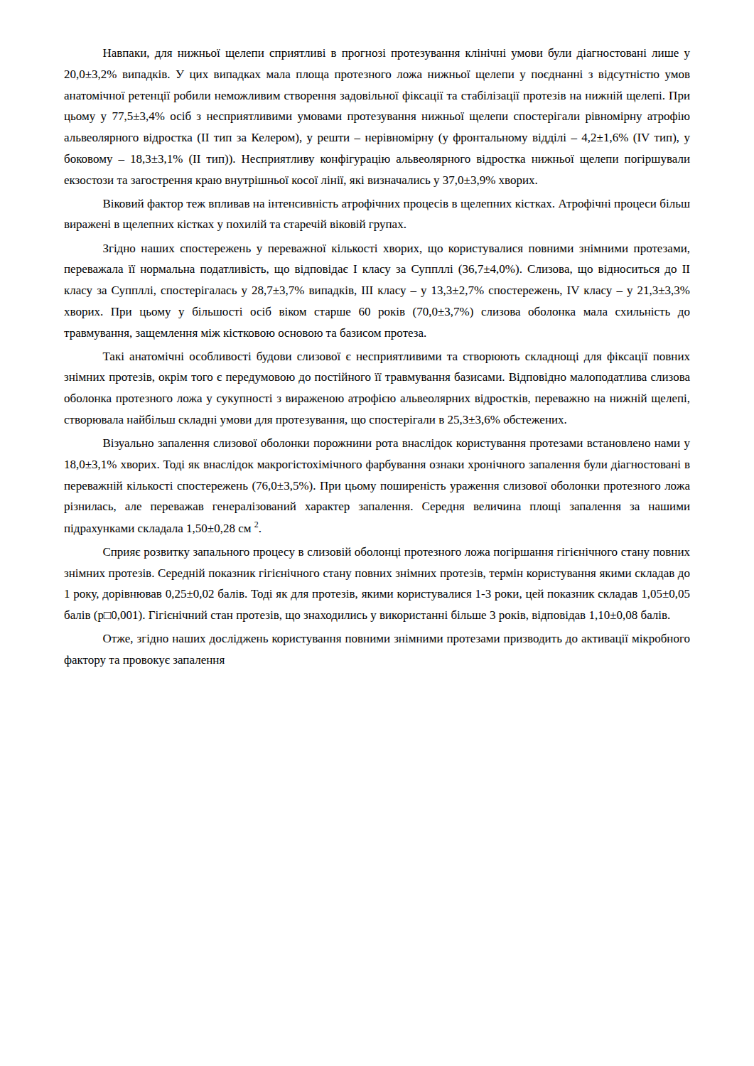Навпаки, для нижньої щелепи сприятливі в прогнозі протезування клінічні умови були діагностовані лише у 20,0±3,2% випадків. У цих випадках мала площа протезного ложа нижньої щелепи у поєднанні з відсутністю умов анатомічної ретенції робили неможливим створення задовільної фіксації та стабілізації протезів на нижній щелепі. При цьому у 77,5±3,4% осіб з несприятливими умовами протезування нижньої щелепи спостерігали рівномірну атрофію альвеолярного відростка (ІІ тип за Келером), у решти – нерівномірну (у фронтальному відділі – 4,2±1,6% (IV тип), у боковому – 18,3±3,1% (ІІ тип)). Несприятливу конфігурацію альвеолярного відростка нижньої щелепи погіршували екзостози та загострення краю внутрішньої косої лінії, які визначались у 37,0±3,9% хворих.
Віковий фактор теж впливав на інтенсивність атрофічних процесів в щелепних кістках. Атрофічні процеси більш виражені в щелепних кістках у похилій та старечій віковій групах.
Згідно наших спостережень у переважної кількості хворих, що користувалися повними знімними протезами, переважала її нормальна податливість, що відповідає І класу за Суппллі (36,7±4,0%). Слизова, що відноситься до ІІ класу за Суппллі, спостерігалась у 28,7±3,7% випадків, ІІІ класу – у 13,3±2,7% спостережень, IV класу – у 21,3±3,3% хворих. При цьому у більшості осіб віком старше 60 років (70,0±3,7%) слизова оболонка мала схильність до травмування, защемлення між кістковою основою та базисом протеза.
Такі анатомічні особливості будови слизової є несприятливими та створюють складнощі для фіксації повних знімних протезів, окрім того є передумовою до постійного її травмування базисами. Відповідно малоподатлива слизова оболонка протезного ложа у сукупності з вираженою атрофією альвеолярних відростків, переважно на нижній щелепі, створювала найбільш складні умови для протезування, що спостерігали в 25,3±3,6% обстежених.
Візуально запалення слизової оболонки порожнини рота внаслідок користування протезами встановлено нами у 18,0±3,1% хворих. Тоді як внаслідок макрогістохімічного фарбування ознаки хронічного запалення були діагностовані в переважній кількості спостережень (76,0±3,5%). При цьому поширеність ураження слизової оболонки протезного ложа різнилась, але переважав генералізований характер запалення. Середня величина площі запалення за нашими підрахунками складала 1,50±0,28 см 2.
Сприяє розвитку запального процесу в слизовій оболонці протезного ложа погіршання гігієнічного стану повних знімних протезів. Середній показник гігієнічного стану повних знімних протезів, термін користування якими складав до 1 року, дорівнював 0,25±0,02 балів. Тоді як для протезів, якими користувалися 1-3 роки, цей показник складав 1,05±0,05 балів (р□0,001). Гігієнічний стан протезів, що знаходились у використанні більше 3 років, відповідав 1,10±0,08 балів.
Отже, згідно наших досліджень користування повними знімними протезами призводить до активації мікробного фактору та провокує запалення